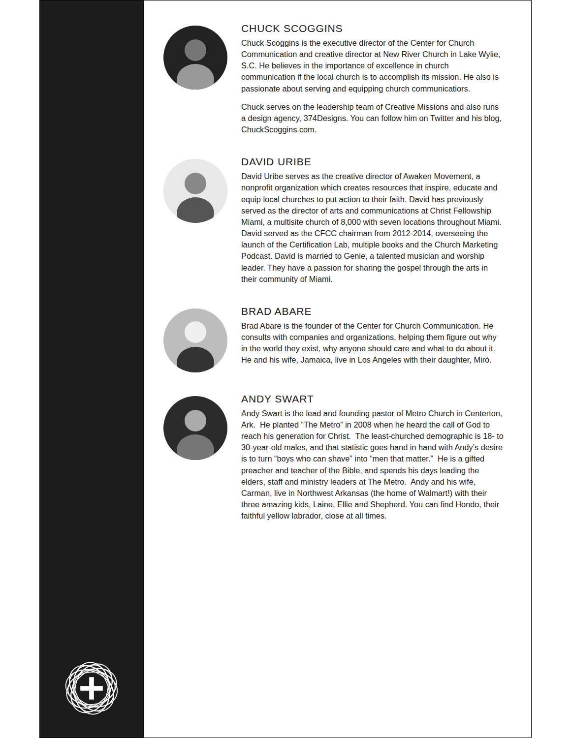Chuck Scoggins
Chuck Scoggins is the executive director of the Center for Church Communication and creative director at New River Church in Lake Wylie, S.C. He believes in the importance of excellence in church communication if the local church is to accomplish its mission. He also is passionate about serving and equipping church communicatiors.
Chuck serves on the leadership team of Creative Missions and also runs a design agency, 374Designs. You can follow him on Twitter and his blog, ChuckScoggins.com.
David Uribe
David Uribe serves as the creative director of Awaken Movement, a nonprofit organization which creates resources that inspire, educate and equip local churches to put action to their faith. David has previously served as the director of arts and communications at Christ Fellowship Miami, a multisite church of 8,000 with seven locations throughout Miami. David served as the CFCC chairman from 2012-2014, overseeing the launch of the Certification Lab, multiple books and the Church Marketing Podcast. David is married to Genie, a talented musician and worship leader. They have a passion for sharing the gospel through the arts in their community of Miami.
Brad Abare
Brad Abare is the founder of the Center for Church Communication. He consults with companies and organizations, helping them figure out why in the world they exist, why anyone should care and what to do about it. He and his wife, Jamaica, live in Los Angeles with their daughter, Miró.
Andy Swart
Andy Swart is the lead and founding pastor of Metro Church in Centerton, Ark. He planted “The Metro” in 2008 when he heard the call of God to reach his generation for Christ. The least-churched demographic is 18- to 30-year-old males, and that statistic goes hand in hand with Andy’s desire is to turn “boys who can shave” into “men that matter.” He is a gifted preacher and teacher of the Bible, and spends his days leading the elders, staff and ministry leaders at The Metro. Andy and his wife, Carman, live in Northwest Arkansas (the home of Walmart!) with their three amazing kids, Laine, Ellie and Shepherd. You can find Hondo, their faithful yellow labrador, close at all times.